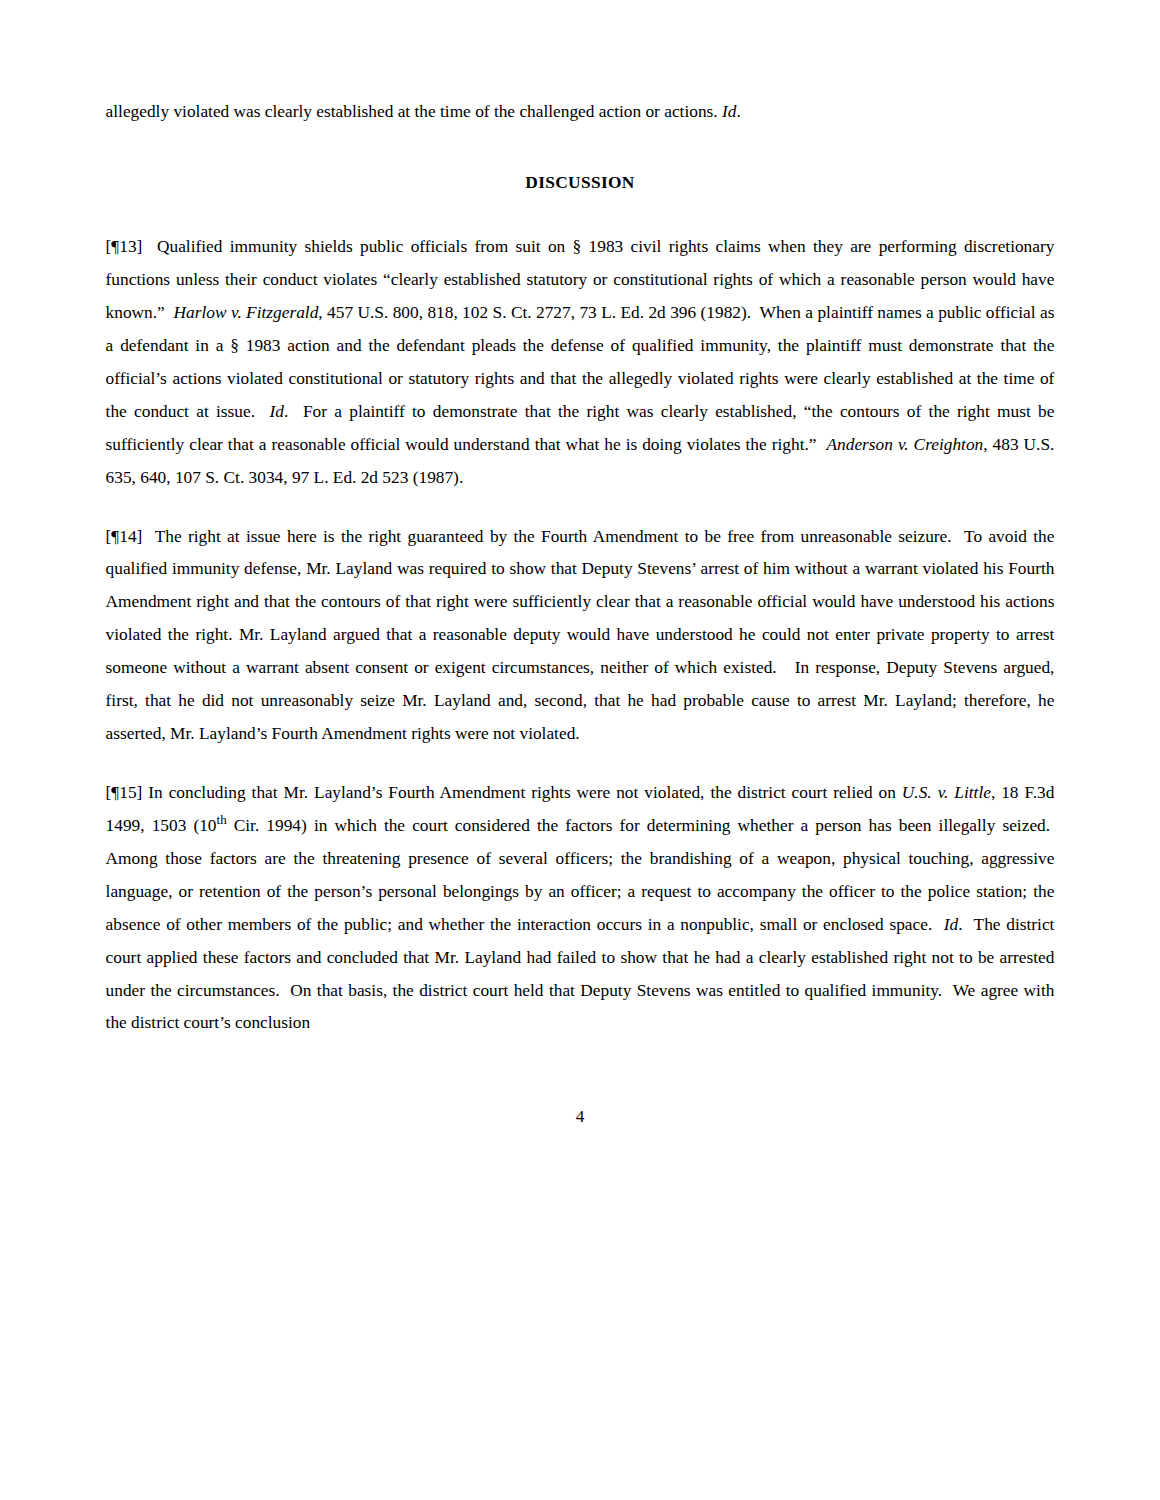allegedly violated was clearly established at the time of the challenged action or actions. Id.
DISCUSSION
[¶13] Qualified immunity shields public officials from suit on § 1983 civil rights claims when they are performing discretionary functions unless their conduct violates “clearly established statutory or constitutional rights of which a reasonable person would have known.” Harlow v. Fitzgerald, 457 U.S. 800, 818, 102 S. Ct. 2727, 73 L. Ed. 2d 396 (1982). When a plaintiff names a public official as a defendant in a § 1983 action and the defendant pleads the defense of qualified immunity, the plaintiff must demonstrate that the official’s actions violated constitutional or statutory rights and that the allegedly violated rights were clearly established at the time of the conduct at issue. Id. For a plaintiff to demonstrate that the right was clearly established, “the contours of the right must be sufficiently clear that a reasonable official would understand that what he is doing violates the right.” Anderson v. Creighton, 483 U.S. 635, 640, 107 S. Ct. 3034, 97 L. Ed. 2d 523 (1987).
[¶14] The right at issue here is the right guaranteed by the Fourth Amendment to be free from unreasonable seizure. To avoid the qualified immunity defense, Mr. Layland was required to show that Deputy Stevens’ arrest of him without a warrant violated his Fourth Amendment right and that the contours of that right were sufficiently clear that a reasonable official would have understood his actions violated the right. Mr. Layland argued that a reasonable deputy would have understood he could not enter private property to arrest someone without a warrant absent consent or exigent circumstances, neither of which existed. In response, Deputy Stevens argued, first, that he did not unreasonably seize Mr. Layland and, second, that he had probable cause to arrest Mr. Layland; therefore, he asserted, Mr. Layland’s Fourth Amendment rights were not violated.
[¶15] In concluding that Mr. Layland’s Fourth Amendment rights were not violated, the district court relied on U.S. v. Little, 18 F.3d 1499, 1503 (10th Cir. 1994) in which the court considered the factors for determining whether a person has been illegally seized. Among those factors are the threatening presence of several officers; the brandishing of a weapon, physical touching, aggressive language, or retention of the person’s personal belongings by an officer; a request to accompany the officer to the police station; the absence of other members of the public; and whether the interaction occurs in a nonpublic, small or enclosed space. Id. The district court applied these factors and concluded that Mr. Layland had failed to show that he had a clearly established right not to be arrested under the circumstances. On that basis, the district court held that Deputy Stevens was entitled to qualified immunity. We agree with the district court’s conclusion
4